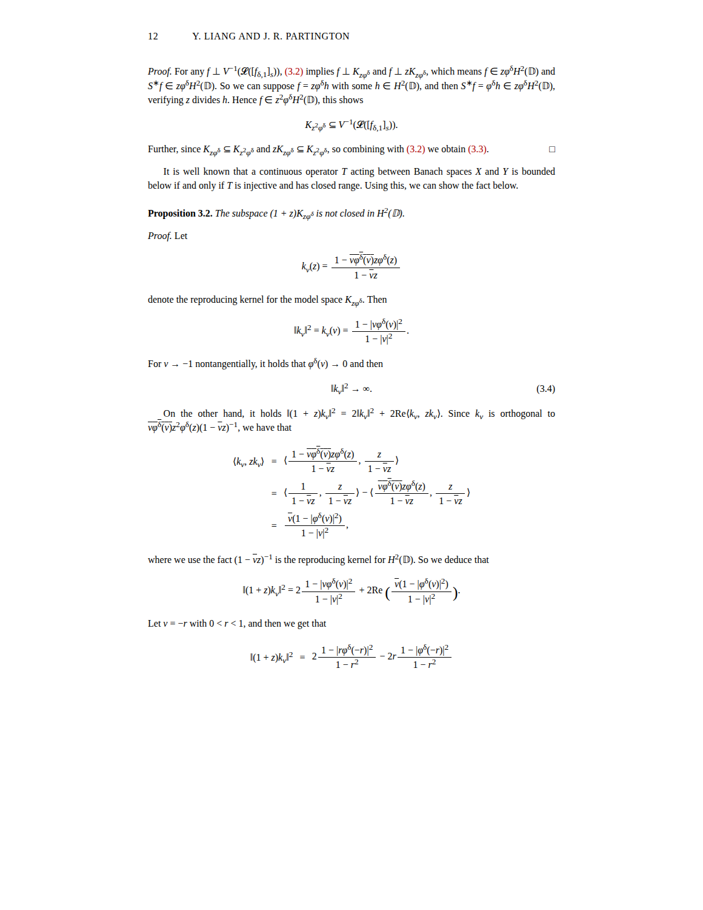12 Y. LIANG AND J. R. PARTINGTON
Proof. For any f ⊥ V−1(𝓛([fδ,1]s)), (3.2) implies f ⊥ Kzφδ and f ⊥ zKzφδ, which means f ∈ zφδH2(𝔻) and S∗f ∈ zφδH2(𝔻). So we can suppose f = zφδh with some h ∈ H2(𝔻), and then S∗f = φδh ∈ zφδH2(𝔻), verifying z divides h. Hence f ∈ z2φδH2(𝔻), this shows
Kz2φδ ⊆ V−1(𝓛([fδ,1]s)).
Further, since Kzφδ ⊆ Kz2φδ and zKzφδ ⊆ Kz2φδ, so combining with (3.2) we obtain (3.3). □
It is well known that a continuous operator T acting between Banach spaces X and Y is bounded below if and only if T is injective and has closed range. Using this, we can show the fact below.
Proposition 3.2. The subspace (1 + z)Kzφδ is not closed in H2(𝔻).
Proof. Let
kv(z) = 1 − vφδ(v) zφδ(z) 1 − vz
denote the reproducing kernel for the model space Kzφδ. Then
‖kv‖2 = kv(v) = 1 − |vφδ(v)|2 1 − |v|2 .
For v → −1 nontangentially, it holds that φδ(v) → 0 and then
‖kv‖2 → ∞. (3.4)
On the other hand, it holds ‖(1 + z)kv‖2 = 2‖kv‖2 + 2Re⟨kv, zkv⟩. Since kv is orthogonal to vφδ(v) z2φδ(z)(1 − vz)−1, we have that
| ⟨ k v , zk v ⟩ | = | ⟨ 1 − v φ δ ( v ) zφ δ ( z ) 1 − v z , z 1 − v z ⟩ |
| | = | ⟨ 1 1 − v z , z 1 − v z ⟩ − ⟨ v φ δ ( v ) zφ δ ( z ) 1 − v z , z 1 − v z ⟩ |
| | = | v (1 − / φ δ ( v )/ 2 ) 1 − / v / 2 , |
where we use the fact (1 − vz)−1 is the reproducing kernel for H2(𝔻). So we deduce that
‖(1 + z)kv‖2 = 21 − |vφδ(v)|21 − |v|2 + 2Re (v(1 − |φδ(v)|2) 1 − |v|2).
Let v = −r with 0 < r < 1, and then we get that
| ‖(1 + z ) k v ‖ 2 | = | 2 1 − / rφ δ (− r )/ 2 1 − r 2 − 2 r 1 − / φ δ (− r )/ 2 1 − r 2 |